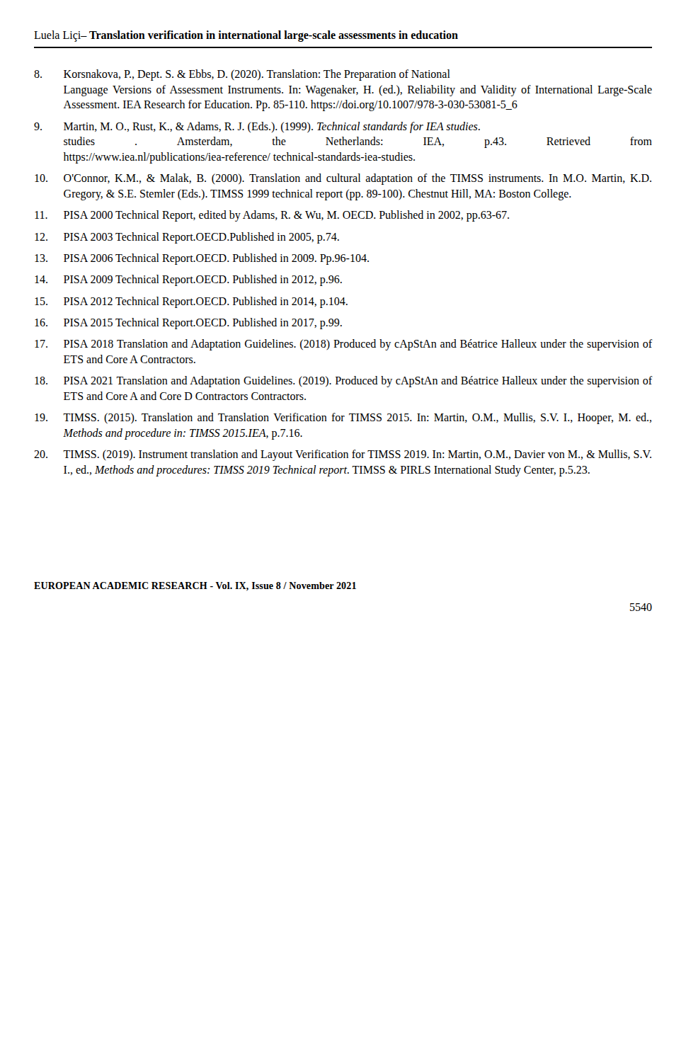Luela Liçi– Translation verification in international large-scale assessments in education
Korsnakova, P., Dept. S. & Ebbs, D. (2020). Translation: The Preparation of National Language Versions of Assessment Instruments. In: Wagenaker, H. (ed.), Reliability and Validity of International Large-Scale Assessment. IEA Research for Education. Pp. 85-110. https://doi.org/10.1007/978-3-030-53081-5_6
Martin, M. O., Rust, K., & Adams, R. J. (Eds.). (1999). Technical standards for IEA studies. studies. Amsterdam, the Netherlands: IEA, p.43. Retrieved from https://www.iea.nl/publications/iea-reference/ technical-standards-iea-studies.
O'Connor, K.M., & Malak, B. (2000). Translation and cultural adaptation of the TIMSS instruments. In M.O. Martin, K.D. Gregory, & S.E. Stemler (Eds.). TIMSS 1999 technical report (pp. 89-100). Chestnut Hill, MA: Boston College.
PISA 2000 Technical Report, edited by Adams, R. & Wu, M. OECD. Published in 2002, pp.63-67.
PISA 2003 Technical Report.OECD.Published in 2005, p.74.
PISA 2006 Technical Report.OECD. Published in 2009. Pp.96-104.
PISA 2009 Technical Report.OECD. Published in 2012, p.96.
PISA 2012 Technical Report.OECD. Published in 2014, p.104.
PISA 2015 Technical Report.OECD. Published in 2017, p.99.
PISA 2018 Translation and Adaptation Guidelines. (2018) Produced by cApStAn and Béatrice Halleux under the supervision of ETS and Core A Contractors.
PISA 2021 Translation and Adaptation Guidelines. (2019). Produced by cApStAn and Béatrice Halleux under the supervision of ETS and Core A and Core D Contractors Contractors.
TIMSS. (2015). Translation and Translation Verification for TIMSS 2015. In: Martin, O.M., Mullis, S.V. I., Hooper, M. ed., Methods and procedure in: TIMSS 2015.IEA, p.7.16.
TIMSS. (2019). Instrument translation and Layout Verification for TIMSS 2019. In: Martin, O.M., Davier von M., & Mullis, S.V. I., ed., Methods and procedures: TIMSS 2019 Technical report. TIMSS & PIRLS International Study Center, p.5.23.
EUROPEAN ACADEMIC RESEARCH - Vol. IX, Issue 8 / November 2021
5540